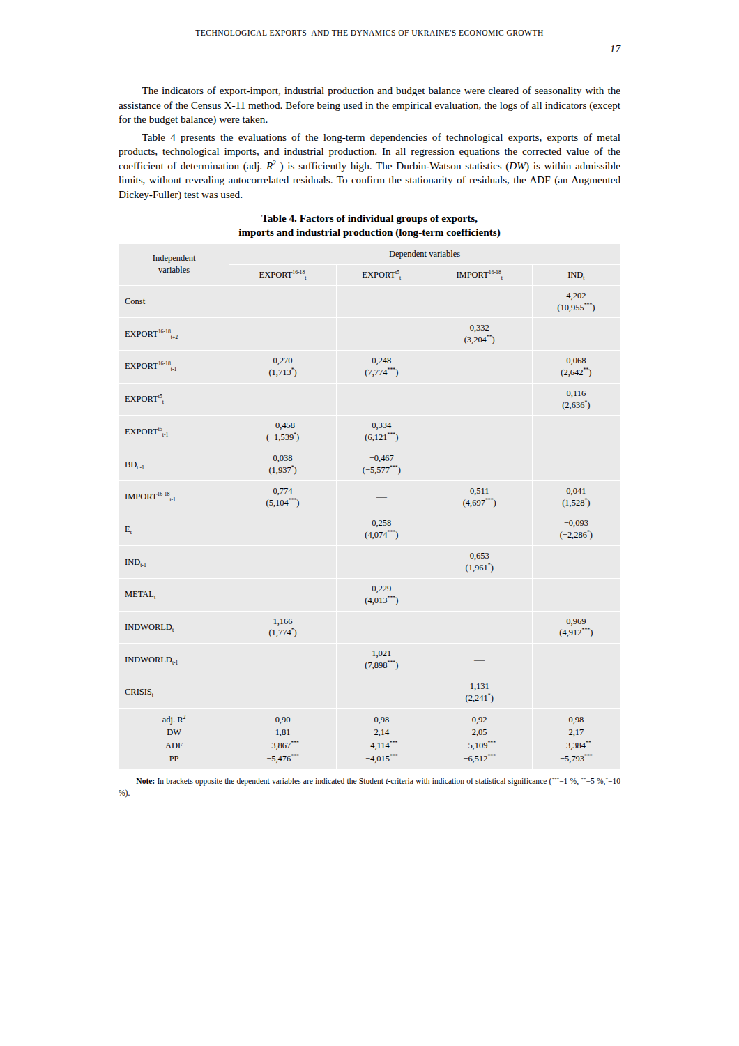Technological exports and the dynamics of Ukraine's economic growth
17
The indicators of export-import, industrial production and budget balance were cleared of seasonality with the assistance of the Census X-11 method. Before being used in the empirical evaluation, the logs of all indicators (except for the budget balance) were taken.
Table 4 presents the evaluations of the long-term dependencies of technological exports, exports of metal products, technological imports, and industrial production. In all regression equations the corrected value of the coefficient of determination (adj. R2 ) is sufficiently high. The Durbin-Watson statistics (DW) is within admissible limits, without revealing autocorrelated residuals. To confirm the stationarity of residuals, the ADF (an Augmented Dickey-Fuller) test was used.
Table 4. Factors of individual groups of exports,
imports and industrial production (long-term coefficients)
| Independent variables | Dependent variables |
| --- | --- |
| EXPORT 16-18 t | EXPORT t5 t | IMPORT 16-18 t | IND t |
| Const | | | | 4,202 (10,955 *** ) |
| EXPORT 16-18 t+2 | | | 0,332 (3,204 ** ) | |
| EXPORT 16-18 t-1 | 0,270 (1,713 * ) | 0,248 (7,774 *** ) | | 0,068 (2,642 ** ) |
| EXPORT t5 t | | | | 0,116 (2,636 * ) |
| EXPORT t5 t-1 | −0,458 (−1,539 * ) | 0,334 (6,121 *** ) | | |
| BD t -1 | 0,038 (1,937 * ) | −0,467 (−5,577 *** ) | | |
| IMPORT 16-18 t-1 | 0,774 (5,104 *** ) | — | 0,511 (4,697 *** ) | 0,041 (1,528 * ) |
| E t | | 0,258 (4,074 *** ) | | −0,093 (−2,286 * ) |
| IND t-1 | | | 0,653 (1,961 * ) | |
| METAL t | | 0,229 (4,013 *** ) | | |
| INDWORLD t | 1,166 (1,774 * ) | | | 0,969 (4,912 *** ) |
| INDWORLD t-1 | | 1,021 (7,898 *** ) | — | |
| CRISIS t | | | 1,131 (2,241 * ) | |
| adj. R 2 DW ADF PP | 0,90 1,81 −3,867 *** −5,476 *** | 0,98 2,14 −4,114 *** −4,015 *** | 0,92 2,05 −5,109 *** −6,512 *** | 0,98 2,17 −3,384 ** −5,793 *** |
Note: In brackets opposite the dependent variables are indicated the Student t-criteria with indication of statistical significance (***−1 %, **−5 %,*−10 %).